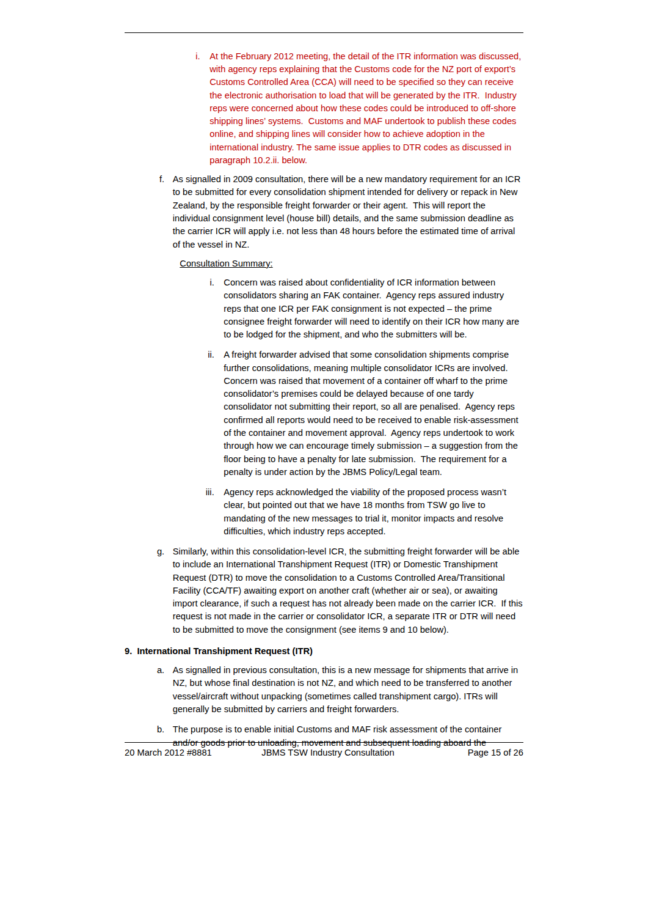At the February 2012 meeting, the detail of the ITR information was discussed, with agency reps explaining that the Customs code for the NZ port of export’s Customs Controlled Area (CCA) will need to be specified so they can receive the electronic authorisation to load that will be generated by the ITR. Industry reps were concerned about how these codes could be introduced to off-shore shipping lines’ systems. Customs and MAF undertook to publish these codes online, and shipping lines will consider how to achieve adoption in the international industry. The same issue applies to DTR codes as discussed in paragraph 10.2.ii. below.
As signalled in 2009 consultation, there will be a new mandatory requirement for an ICR to be submitted for every consolidation shipment intended for delivery or repack in New Zealand, by the responsible freight forwarder or their agent. This will report the individual consignment level (house bill) details, and the same submission deadline as the carrier ICR will apply i.e. not less than 48 hours before the estimated time of arrival of the vessel in NZ.
Consultation Summary:
Concern was raised about confidentiality of ICR information between consolidators sharing an FAK container. Agency reps assured industry reps that one ICR per FAK consignment is not expected – the prime consignee freight forwarder will need to identify on their ICR how many are to be lodged for the shipment, and who the submitters will be.
A freight forwarder advised that some consolidation shipments comprise further consolidations, meaning multiple consolidator ICRs are involved. Concern was raised that movement of a container off wharf to the prime consolidator’s premises could be delayed because of one tardy consolidator not submitting their report, so all are penalised. Agency reps confirmed all reports would need to be received to enable risk-assessment of the container and movement approval. Agency reps undertook to work through how we can encourage timely submission – a suggestion from the floor being to have a penalty for late submission. The requirement for a penalty is under action by the JBMS Policy/Legal team.
Agency reps acknowledged the viability of the proposed process wasn’t clear, but pointed out that we have 18 months from TSW go live to mandating of the new messages to trial it, monitor impacts and resolve difficulties, which industry reps accepted.
Similarly, within this consolidation-level ICR, the submitting freight forwarder will be able to include an International Transhipment Request (ITR) or Domestic Transhipment Request (DTR) to move the consolidation to a Customs Controlled Area/Transitional Facility (CCA/TF) awaiting export on another craft (whether air or sea), or awaiting import clearance, if such a request has not already been made on the carrier ICR. If this request is not made in the carrier or consolidator ICR, a separate ITR or DTR will need to be submitted to move the consignment (see items 9 and 10 below).
9. International Transhipment Request (ITR)
As signalled in previous consultation, this is a new message for shipments that arrive in NZ, but whose final destination is not NZ, and which need to be transferred to another vessel/aircraft without unpacking (sometimes called transhipment cargo). ITRs will generally be submitted by carriers and freight forwarders.
The purpose is to enable initial Customs and MAF risk assessment of the container and/or goods prior to unloading, movement and subsequent loading aboard the
20 March 2012 #8881
JBMS TSW Industry Consultation
Page 15 of 26